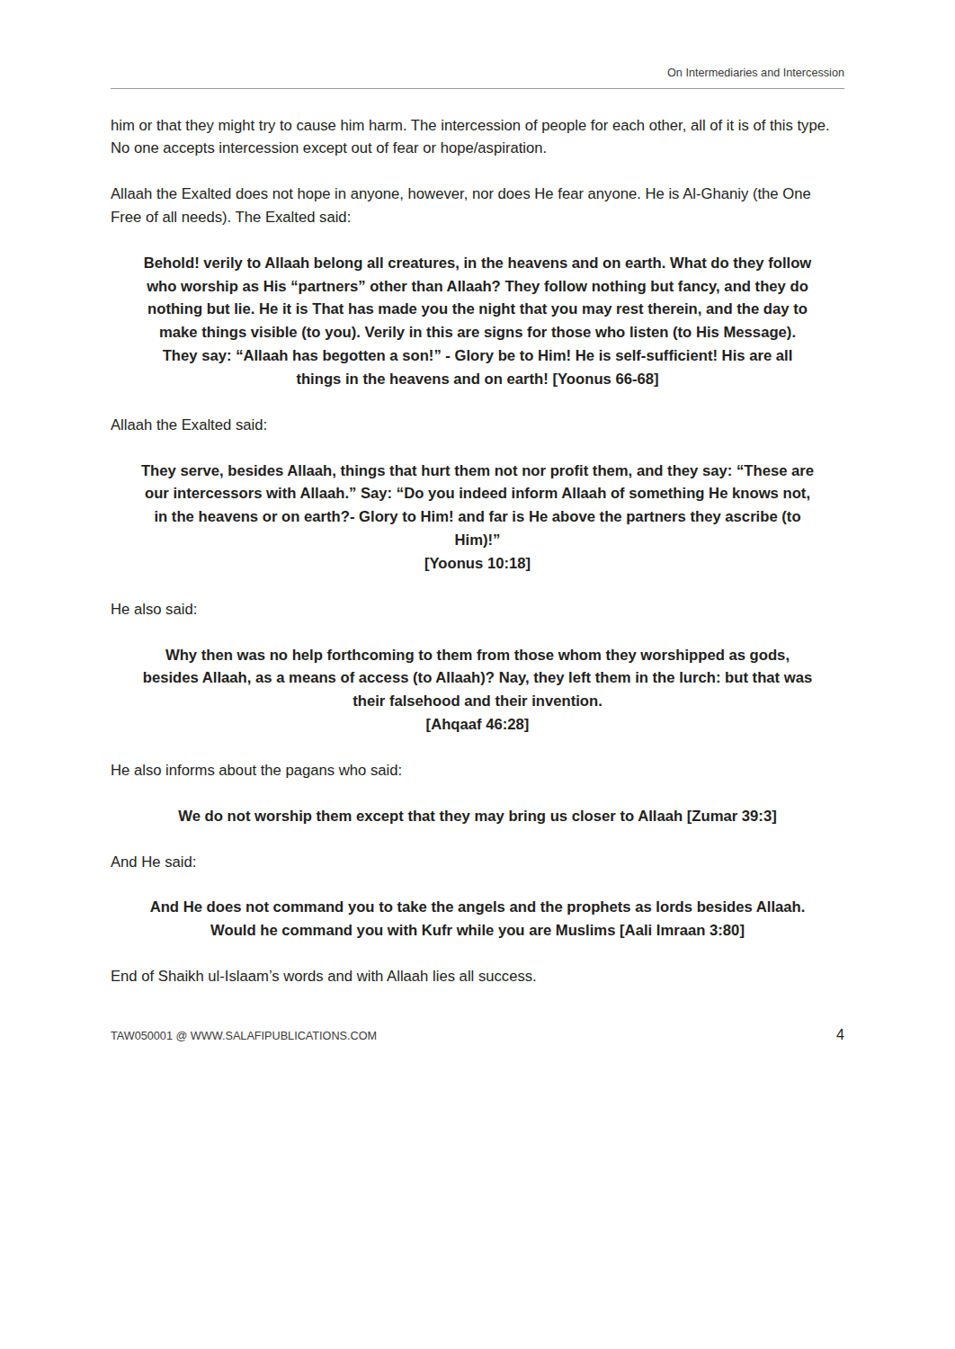On Intermediaries and Intercession
him or that they might try to cause him harm. The intercession of people for each other, all of it is of this type. No one accepts intercession except out of fear or hope/aspiration.
Allaah the Exalted does not hope in anyone, however, nor does He fear anyone. He is Al-Ghaniy (the One Free of all needs). The Exalted said:
Behold! verily to Allaah belong all creatures, in the heavens and on earth. What do they follow who worship as His “partners” other than Allaah? They follow nothing but fancy, and they do nothing but lie. He it is That has made you the night that you may rest therein, and the day to make things visible (to you). Verily in this are signs for those who listen (to His Message). They say: “Allaah has begotten a son!” - Glory be to Him! He is self-sufficient! His are all things in the heavens and on earth! [Yoonus 66-68]
Allaah the Exalted said:
They serve, besides Allaah, things that hurt them not nor profit them, and they say: “These are our intercessors with Allaah.” Say: “Do you indeed inform Allaah of something He knows not, in the heavens or on earth?- Glory to Him! and far is He above the partners they ascribe (to Him)!”[Yoonus 10:18]
He also said:
Why then was no help forthcoming to them from those whom they worshipped as gods, besides Allaah, as a means of access (to Allaah)? Nay, they left them in the lurch: but that was their falsehood and their invention.[Ahqaaf 46:28]
He also informs about the pagans who said:
We do not worship them except that they may bring us closer to Allaah [Zumar 39:3]
And He said:
And He does not command you to take the angels and the prophets as lords besides Allaah. Would he command you with Kufr while you are Muslims [Aali Imraan 3:80]
End of Shaikh ul-Islaam’s words and with Allaah lies all success.
TAW050001 @ WWW.SALAFIPUBLICATIONS.COM 4